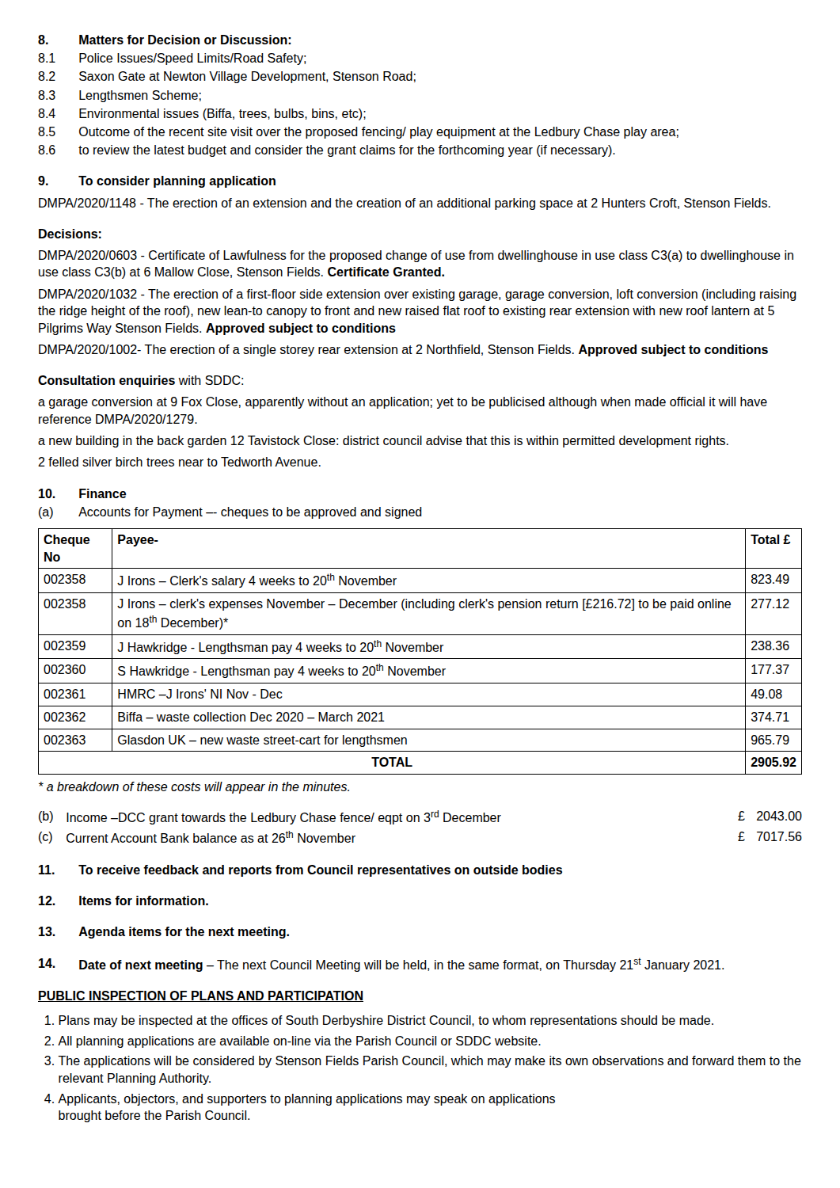8.
Matters for Decision or Discussion:
8.1
Police Issues/Speed Limits/Road Safety;
8.2
Saxon Gate at Newton Village Development, Stenson Road;
8.3
Lengthsmen Scheme;
8.4
Environmental issues (Biffa, trees, bulbs, bins, etc);
8.5
Outcome of the recent site visit over the proposed fencing/ play equipment at the Ledbury Chase play area;
8.6
to review the latest budget and consider the grant claims for the forthcoming year (if necessary).
9.
To consider planning application
DMPA/2020/1148 - The erection of an extension and the creation of an additional parking space at 2 Hunters Croft, Stenson Fields.
Decisions:
DMPA/2020/0603 - Certificate of Lawfulness for the proposed change of use from dwellinghouse in use class C3(a) to dwellinghouse in use class C3(b) at 6 Mallow Close, Stenson Fields. Certificate Granted.
DMPA/2020/1032 - The erection of a first-floor side extension over existing garage, garage conversion, loft conversion (including raising the ridge height of the roof), new lean-to canopy to front and new raised flat roof to existing rear extension with new roof lantern at 5 Pilgrims Way Stenson Fields. Approved subject to conditions
DMPA/2020/1002- The erection of a single storey rear extension at 2 Northfield, Stenson Fields. Approved subject to conditions
Consultation enquiries with SDDC:
a garage conversion at 9 Fox Close, apparently without an application; yet to be publicised although when made official it will have reference DMPA/2020/1279.
a new building in the back garden 12 Tavistock Close: district council advise that this is within permitted development rights.
2 felled silver birch trees near to Tedworth Avenue.
10.
Finance
(a)
Accounts for Payment –- cheques to be approved and signed
| Cheque No | Payee- | Total £ |
| --- | --- | --- |
| 002358 | J Irons – Clerk's salary 4 weeks to 20 th November | 823.49 |
| 002358 | J Irons – clerk's expenses November – December (including clerk's pension return [£216.72] to be paid online on 18 th December)* | 277.12 |
| 002359 | J Hawkridge - Lengthsman pay 4 weeks to 20 th November | 238.36 |
| 002360 | S Hawkridge - Lengthsman pay 4 weeks to 20 th November | 177.37 |
| 002361 | HMRC –J Irons' NI Nov - Dec | 49.08 |
| 002362 | Biffa – waste collection Dec 2020 – March 2021 | 374.71 |
| 002363 | Glasdon UK – new waste street-cart for lengthsmen | 965.79 |
| TOTAL | 2905.92 |
* a breakdown of these costs will appear in the minutes.
(b)
Income –DCC grant towards the Ledbury Chase fence/ eqpt on 3rd December
£
2043.00
(c)
Current Account Bank balance as at 26th November
£
7017.56
11.
To receive feedback and reports from Council representatives on outside bodies
12.
Items for information.
13.
Agenda items for the next meeting.
14.
Date of next meeting – The next Council Meeting will be held, in the same format, on Thursday 21st January 2021.
PUBLIC INSPECTION OF PLANS AND PARTICIPATION
Plans may be inspected at the offices of South Derbyshire District Council, to whom representations should be made.
All planning applications are available on-line via the Parish Council or SDDC website.
The applications will be considered by Stenson Fields Parish Council, which may make its own observations and forward them to the relevant Planning Authority.
Applicants, objectors, and supporters to planning applications may speak on applications
brought before the Parish Council.